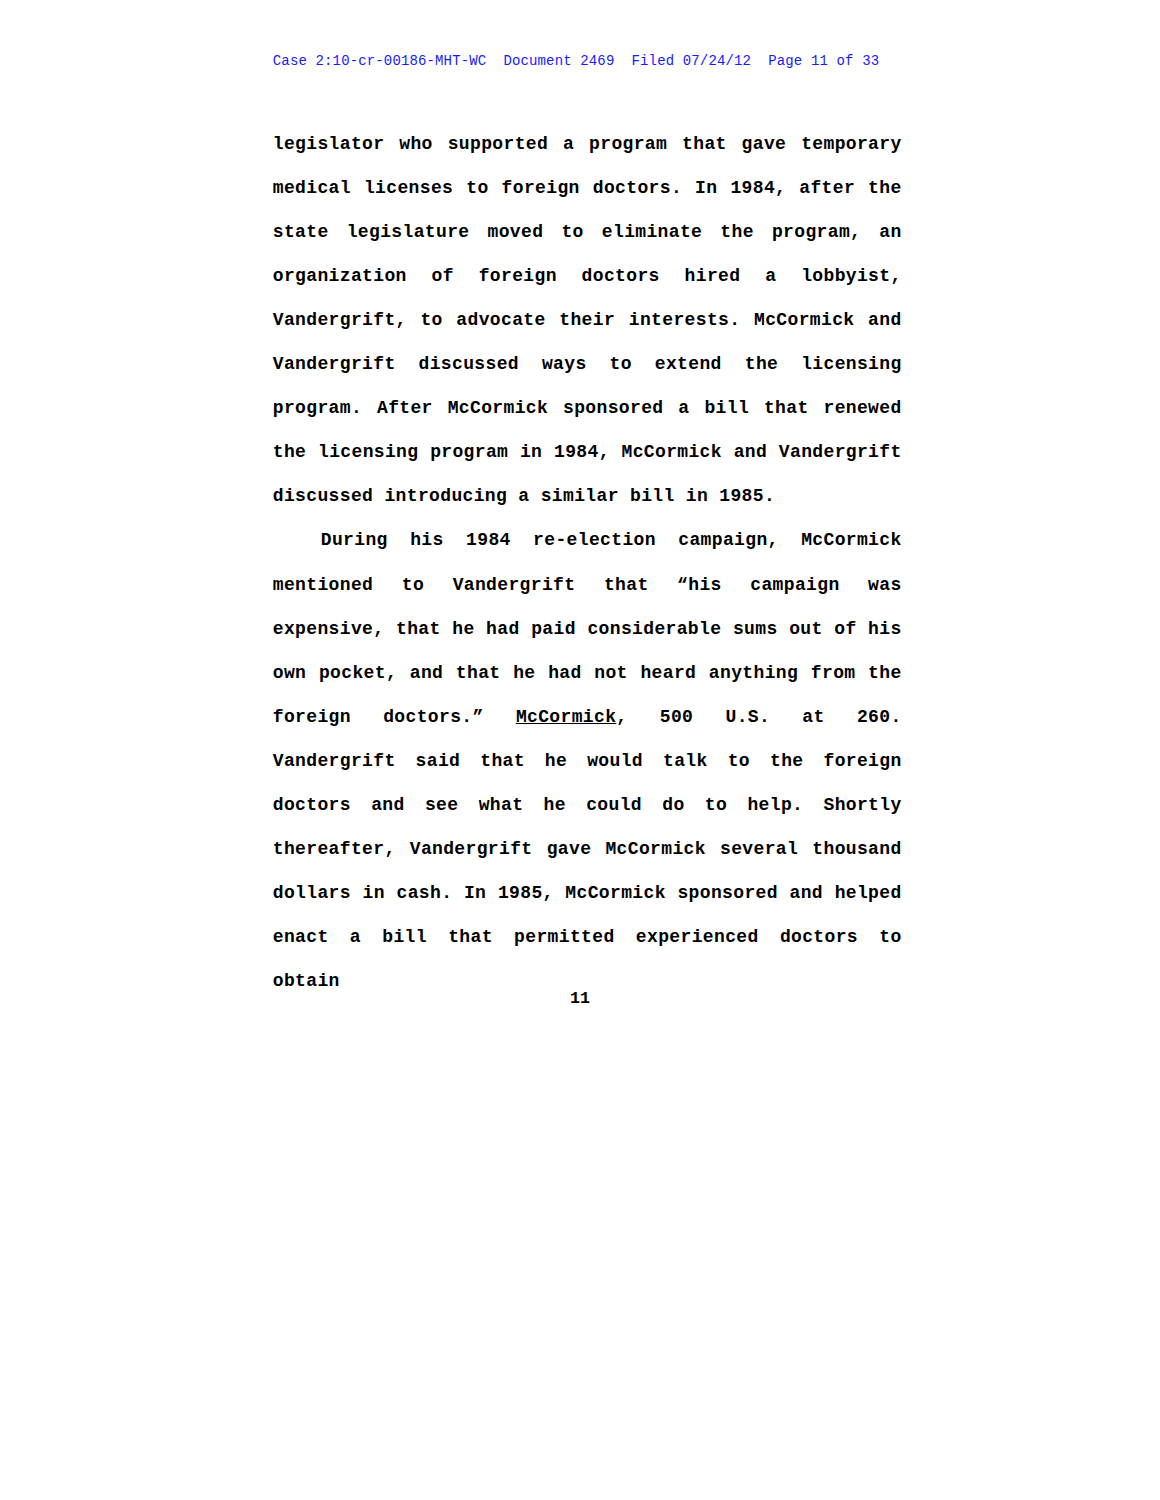Case 2:10-cr-00186-MHT-WC Document 2469 Filed 07/24/12 Page 11 of 33
legislator who supported a program that gave temporary medical licenses to foreign doctors. In 1984, after the state legislature moved to eliminate the program, an organization of foreign doctors hired a lobbyist, Vandergrift, to advocate their interests. McCormick and Vandergrift discussed ways to extend the licensing program. After McCormick sponsored a bill that renewed the licensing program in 1984, McCormick and Vandergrift discussed introducing a similar bill in 1985.
During his 1984 re-election campaign, McCormick mentioned to Vandergrift that “his campaign was expensive, that he had paid considerable sums out of his own pocket, and that he had not heard anything from the foreign doctors.” McCormick, 500 U.S. at 260. Vandergrift said that he would talk to the foreign doctors and see what he could do to help. Shortly thereafter, Vandergrift gave McCormick several thousand dollars in cash. In 1985, McCormick sponsored and helped enact a bill that permitted experienced doctors to obtain
11